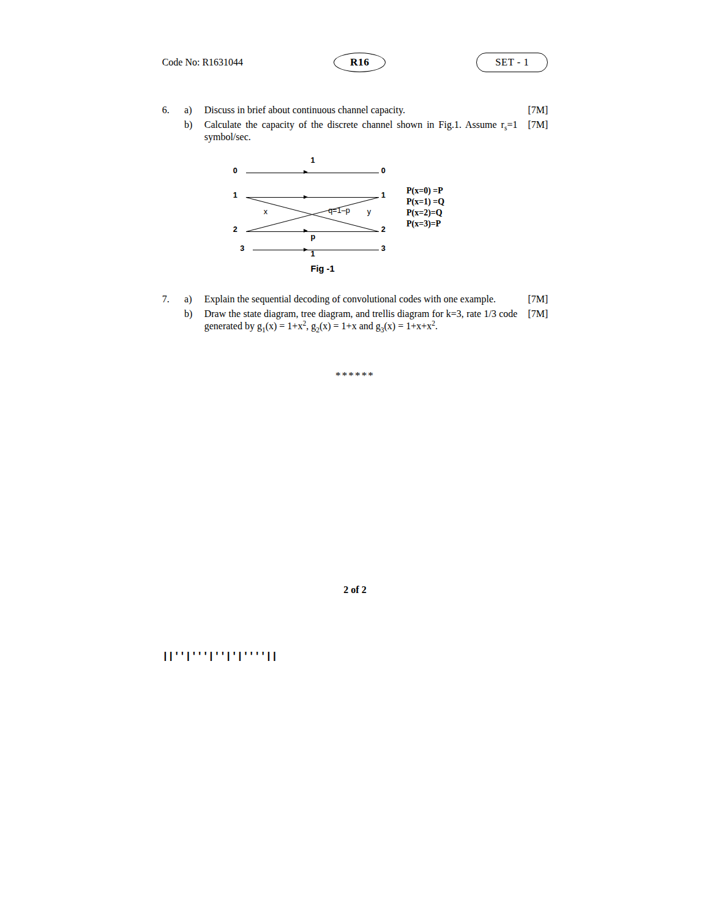Code No: R1631044
R16
SET - 1
| 6. | a) | Discuss in brief about continuous channel capacity. | [7M] |
| | b) | Calculate the capacity of the discrete channel shown in Fig.1. Assume r s =1 symbol/sec. | [7M] |
0 1 2 3 0 1 2 3 x y 1 q=1–p p 1
P(x=0) =P
P(x=1) =Q
P(x=2)=Q
P(x=3)=P
Fig -1
| 7. | a) | Explain the sequential decoding of convolutional codes with one example. | [7M] |
| | b) | Draw the state diagram, tree diagram, and trellis diagram for k=3, rate 1/3 code generated by g 1 (x) = 1+x 2 , g 2 (x) = 1+x and g 3 (x) = 1+x+x 2 . | [7M] |
******
2 of 2
||''|'''|''|'|''''||